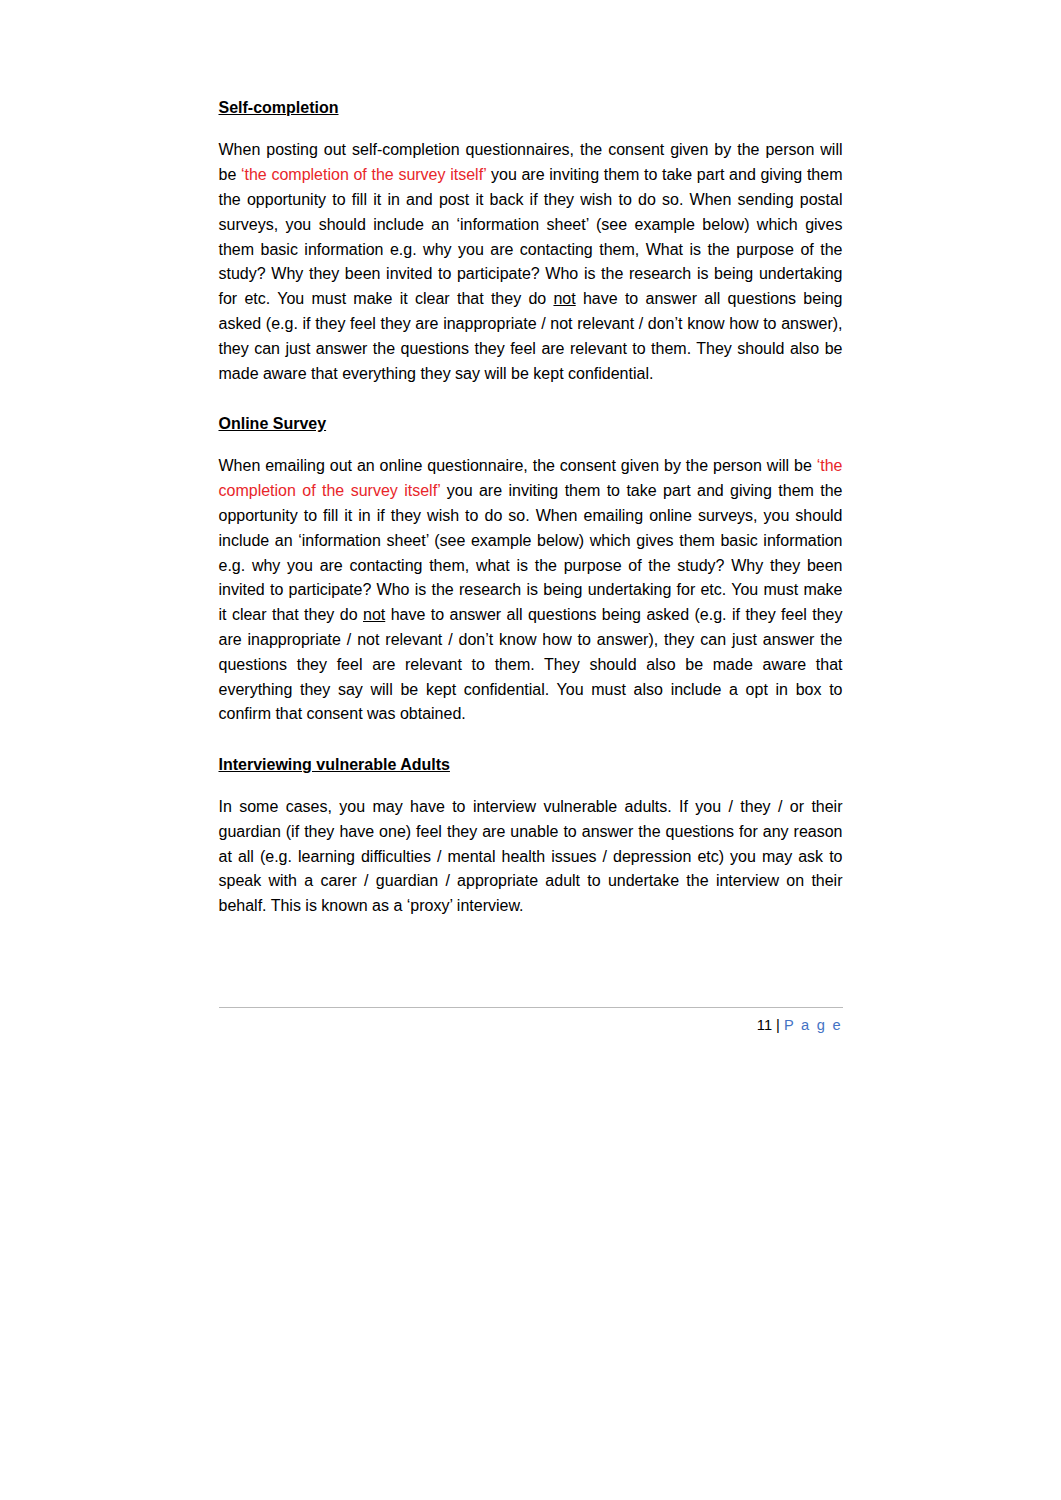Self-completion
When posting out self-completion questionnaires, the consent given by the person will be ‘the completion of the survey itself’ you are inviting them to take part and giving them the opportunity to fill it in and post it back if they wish to do so. When sending postal surveys, you should include an ‘information sheet’ (see example below) which gives them basic information e.g. why you are contacting them, What is the purpose of the study? Why they been invited to participate? Who is the research is being undertaking for etc. You must make it clear that they do not have to answer all questions being asked (e.g. if they feel they are inappropriate / not relevant / don’t know how to answer), they can just answer the questions they feel are relevant to them. They should also be made aware that everything they say will be kept confidential.
Online Survey
When emailing out an online questionnaire, the consent given by the person will be ‘the completion of the survey itself’ you are inviting them to take part and giving them the opportunity to fill it in if they wish to do so. When emailing online surveys, you should include an ‘information sheet’ (see example below) which gives them basic information e.g. why you are contacting them, what is the purpose of the study? Why they been invited to participate? Who is the research is being undertaking for etc. You must make it clear that they do not have to answer all questions being asked (e.g. if they feel they are inappropriate / not relevant / don’t know how to answer), they can just answer the questions they feel are relevant to them. They should also be made aware that everything they say will be kept confidential. You must also include a opt in box to confirm that consent was obtained.
Interviewing vulnerable Adults
In some cases, you may have to interview vulnerable adults. If you / they / or their guardian (if they have one) feel they are unable to answer the questions for any reason at all (e.g. learning difficulties / mental health issues / depression etc) you may ask to speak with a carer / guardian / appropriate adult to undertake the interview on their behalf. This is known as a ‘proxy’ interview.
11 | P a g e